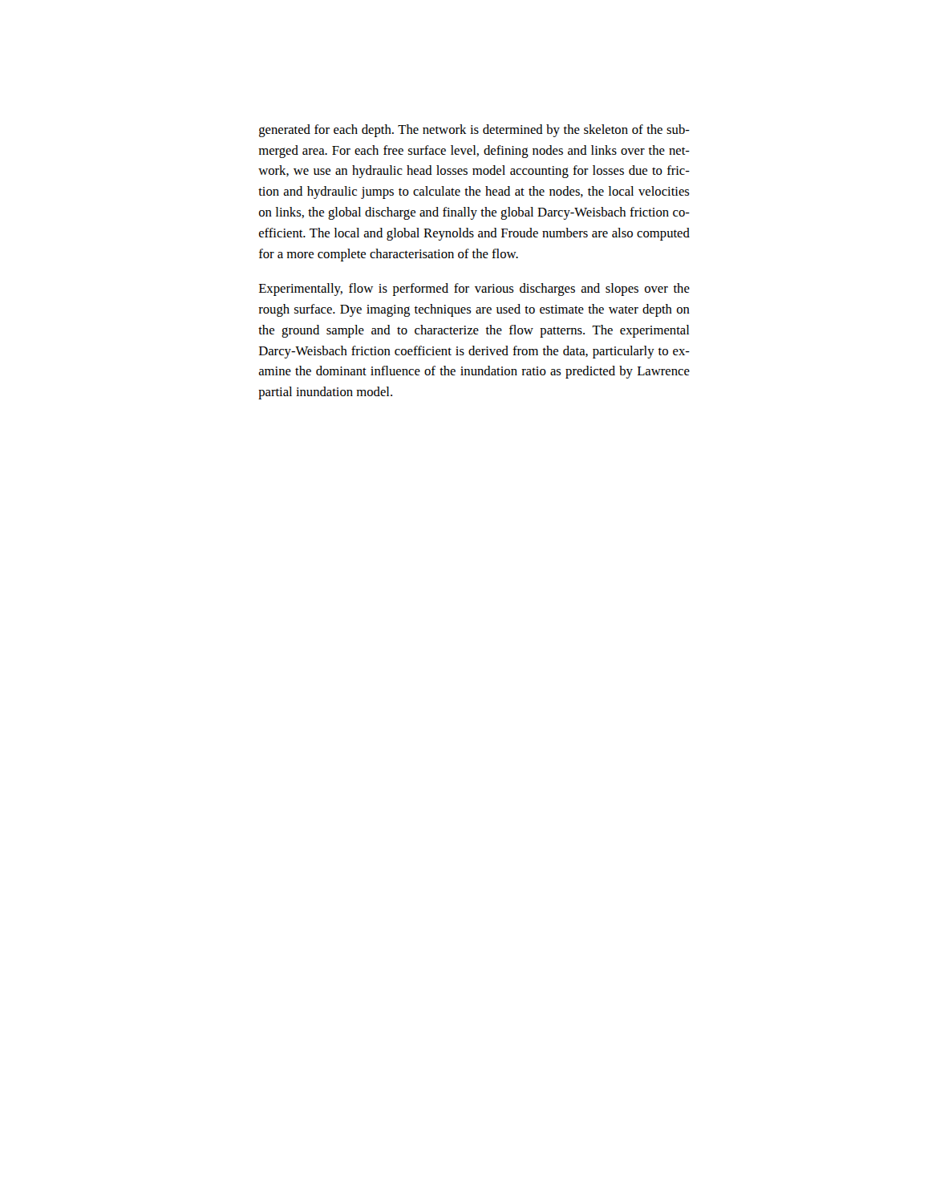generated for each depth. The network is determined by the skeleton of the submerged area. For each free surface level, defining nodes and links over the network, we use an hydraulic head losses model accounting for losses due to friction and hydraulic jumps to calculate the head at the nodes, the local velocities on links, the global discharge and finally the global Darcy-Weisbach friction coefficient. The local and global Reynolds and Froude numbers are also computed for a more complete characterisation of the flow.
Experimentally, flow is performed for various discharges and slopes over the rough surface. Dye imaging techniques are used to estimate the water depth on the ground sample and to characterize the flow patterns. The experimental Darcy-Weisbach friction coefficient is derived from the data, particularly to examine the dominant influence of the inundation ratio as predicted by Lawrence partial inundation model.